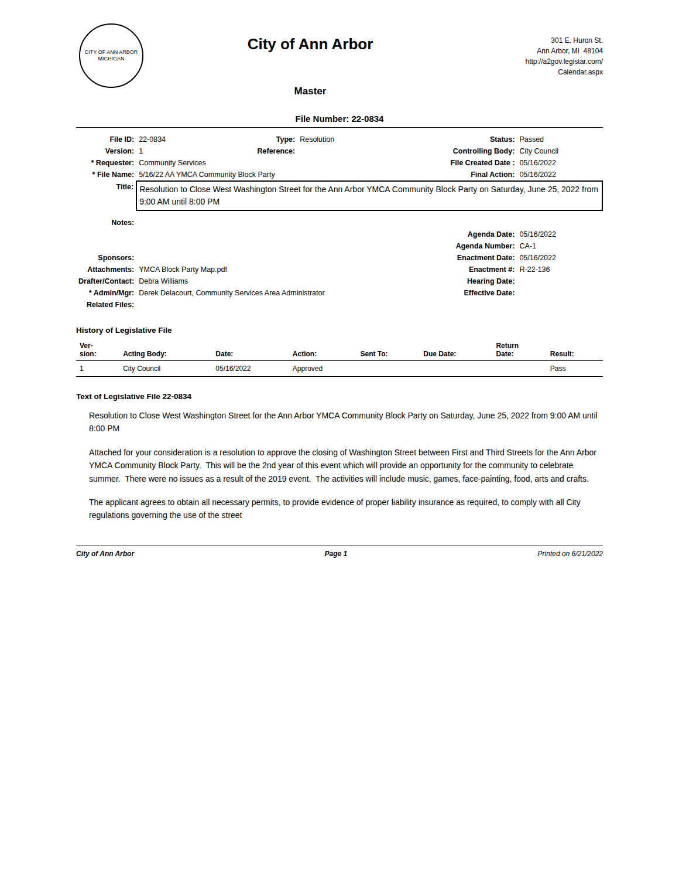CITY OF ANN ARBOR
MICHIGAN
City of Ann Arbor
Master
301 E. Huron St.
Ann Arbor, MI 48104
http://a2gov.legistar.com/
Calendar.aspx
File Number: 22-0834
| File ID: | 22-0834 | Type: | Resolution | Status: | Passed |
| Version: | 1 | Reference: | | Controlling Body: | City Council |
| * Requester: | Community Services | File Created Date : | 05/16/2022 |
| * File Name: | 5/16/22 AA YMCA Community Block Party | Final Action: | 05/16/2022 |
| Title: | Resolution to Close West Washington Street for the Ann Arbor YMCA Community Block Party on Saturday, June 25, 2022 from 9:00 AM until 8:00 PM |
| Notes: | |
| | | Agenda Date: | 05/16/2022 |
| | | Agenda Number: | CA-1 |
| Sponsors: | | Enactment Date: | 05/16/2022 |
| Attachments: | YMCA Block Party Map.pdf | Enactment #: | R-22-136 |
| Drafter/Contact: | Debra Williams | Hearing Date: | |
| * Admin/Mgr: | Derek Delacourt, Community Services Area Administrator | Effective Date: | |
| Related Files: | |
History of Legislative File
| Ver- sion: | Acting Body: | Date: | Action: | Sent To: | Due Date: | Return Date: | Result: |
| --- | --- | --- | --- | --- | --- | --- | --- |
| 1 | City Council | 05/16/2022 | Approved | | | | Pass |
Text of Legislative File 22-0834
Resolution to Close West Washington Street for the Ann Arbor YMCA Community Block Party on Saturday, June 25, 2022 from 9:00 AM until 8:00 PM
Attached for your consideration is a resolution to approve the closing of Washington Street between First and Third Streets for the Ann Arbor YMCA Community Block Party. This will be the 2nd year of this event which will provide an opportunity for the community to celebrate summer. There were no issues as a result of the 2019 event. The activities will include music, games, face-painting, food, arts and crafts.
The applicant agrees to obtain all necessary permits, to provide evidence of proper liability insurance as required, to comply with all City regulations governing the use of the street
City of Ann Arbor
Page 1
Printed on 6/21/2022